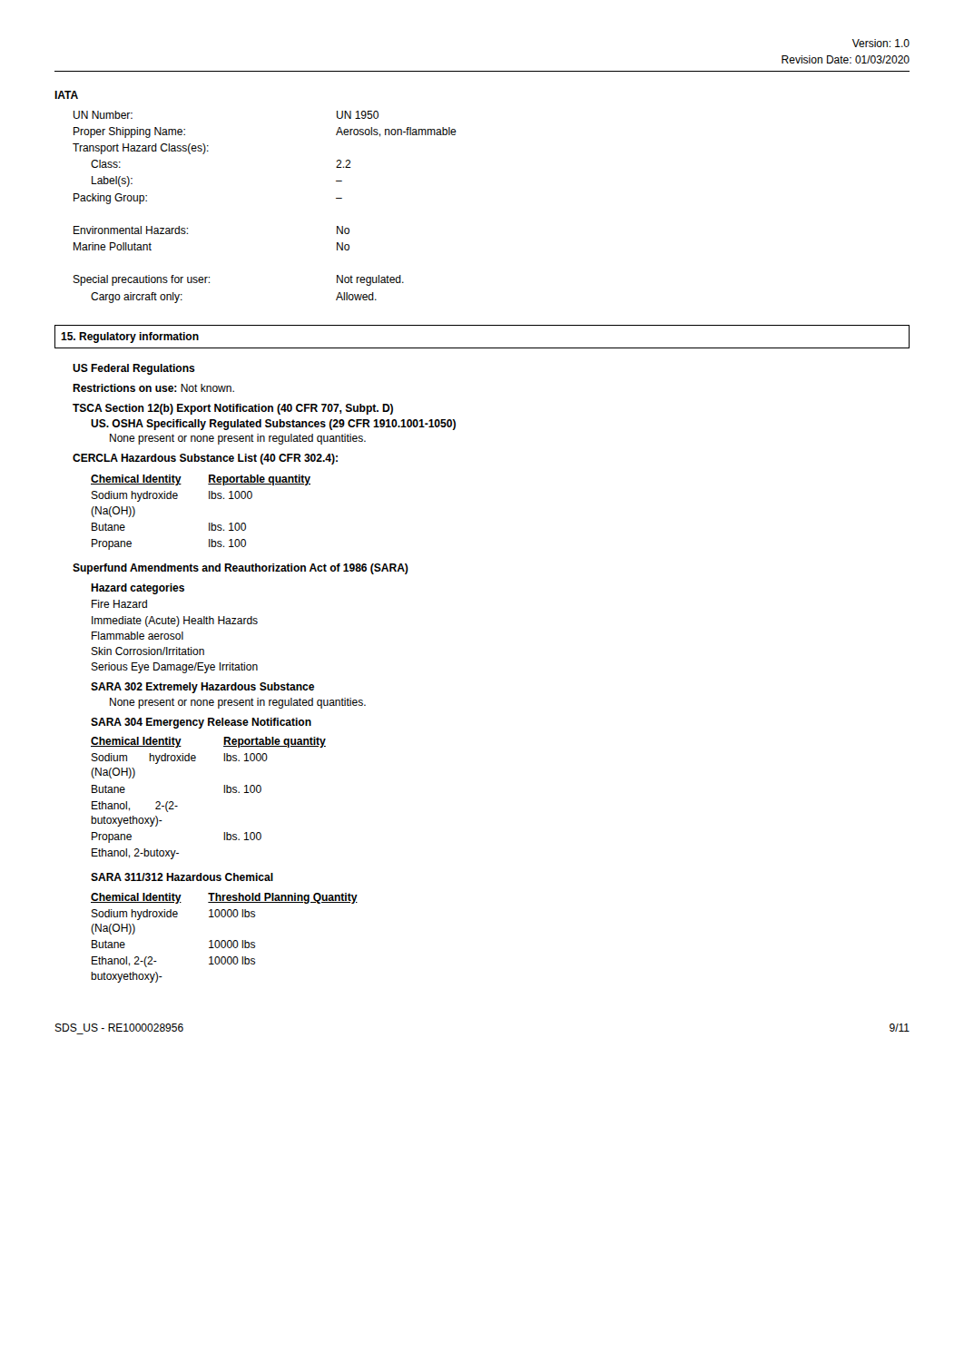Version: 1.0
Revision Date: 01/03/2020
IATA
| UN Number: | UN 1950 |
| Proper Shipping Name: | Aerosols, non-flammable |
| Transport Hazard Class(es): | |
| Class: | 2.2 |
| Label(s): | – |
| Packing Group: | – |
| Environmental Hazards: | No |
| Marine Pollutant | No |
| Special precautions for user: | Not regulated. |
| Cargo aircraft only: | Allowed. |
15. Regulatory information
US Federal Regulations
Restrictions on use: Not known.
TSCA Section 12(b) Export Notification (40 CFR 707, Subpt. D)
US. OSHA Specifically Regulated Substances (29 CFR 1910.1001-1050)
None present or none present in regulated quantities.
CERCLA Hazardous Substance List (40 CFR 302.4):
| Chemical Identity | Reportable quantity |
| --- | --- |
| Sodium hydroxide (Na(OH)) | lbs. 1000 |
| Butane | lbs. 100 |
| Propane | lbs. 100 |
Superfund Amendments and Reauthorization Act of 1986 (SARA)
Hazard categories
Fire Hazard
Immediate (Acute) Health Hazards
Flammable aerosol
Skin Corrosion/Irritation
Serious Eye Damage/Eye Irritation
SARA 302 Extremely Hazardous Substance
None present or none present in regulated quantities.
SARA 304 Emergency Release Notification
| Chemical Identity | Reportable quantity |
| --- | --- |
| Sodium hydroxide (Na(OH)) | lbs. 1000 |
| Butane | lbs. 100 |
| Ethanol, 2-(2- butoxyethoxy)- | |
| Propane | lbs. 100 |
| Ethanol, 2-butoxy- | |
SARA 311/312 Hazardous Chemical
| Chemical Identity | Threshold Planning Quantity |
| --- | --- |
| Sodium hydroxide (Na(OH)) | 10000 lbs |
| Butane | 10000 lbs |
| Ethanol, 2-(2- butoxyethoxy)- | 10000 lbs |
SDS_US - RE1000028956 9/11